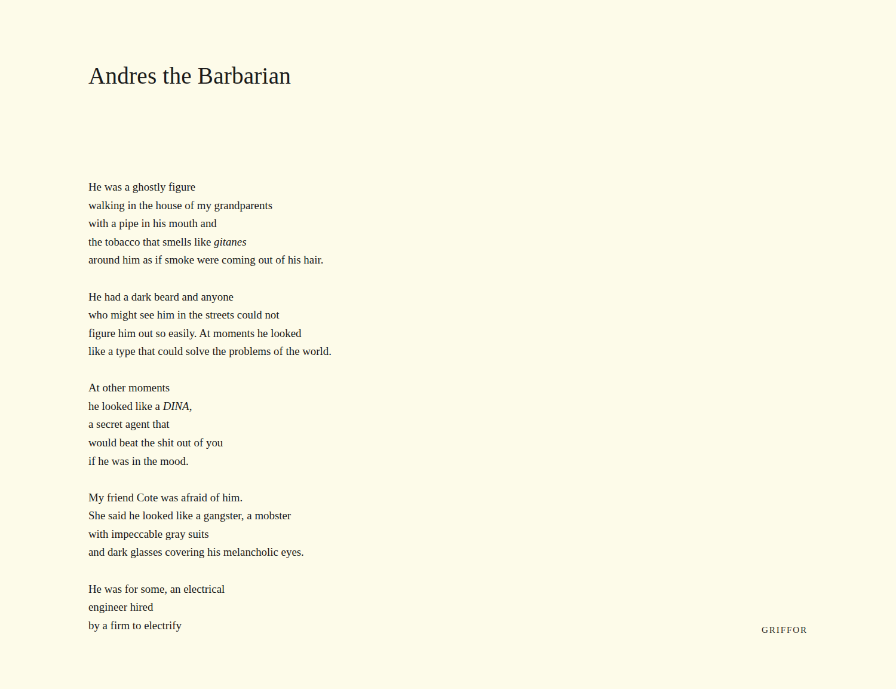Andres the Barbarian
He was a ghostly figure
walking in the house of my grandparents
with a pipe in his mouth and
the tobacco that smells like gitanes
around him as if smoke were coming out of his hair.
He had a dark beard and anyone
who might see him in the streets could not
figure him out so easily. At moments he looked
like a type that could solve the problems of the world.
At other moments
he looked like a DINA,
a secret agent that
would beat the shit out of you
if he was in the mood.
My friend Cote was afraid of him.
She said he looked like a gangster, a mobster
with impeccable gray suits
and dark glasses covering his melancholic eyes.
He was for some, an electrical
engineer hired
by a firm to electrify
GRIFFOR